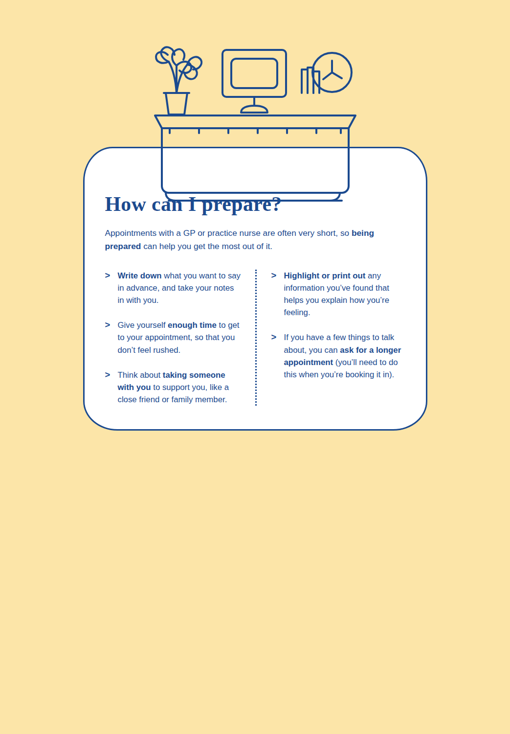How can I prepare?
Appointments with a GP or practice nurse are often very short, so being prepared can help you get the most out of it.
Write down what you want to say in advance, and take your notes in with you.
Give yourself enough time to get to your appointment, so that you don’t feel rushed.
Think about taking someone with you to support you, like a close friend or family member.
Highlight or print out any information you’ve found that helps you explain how you’re feeling.
If you have a few things to talk about, you can ask for a longer appointment (you’ll need to do this when you’re booking it in).